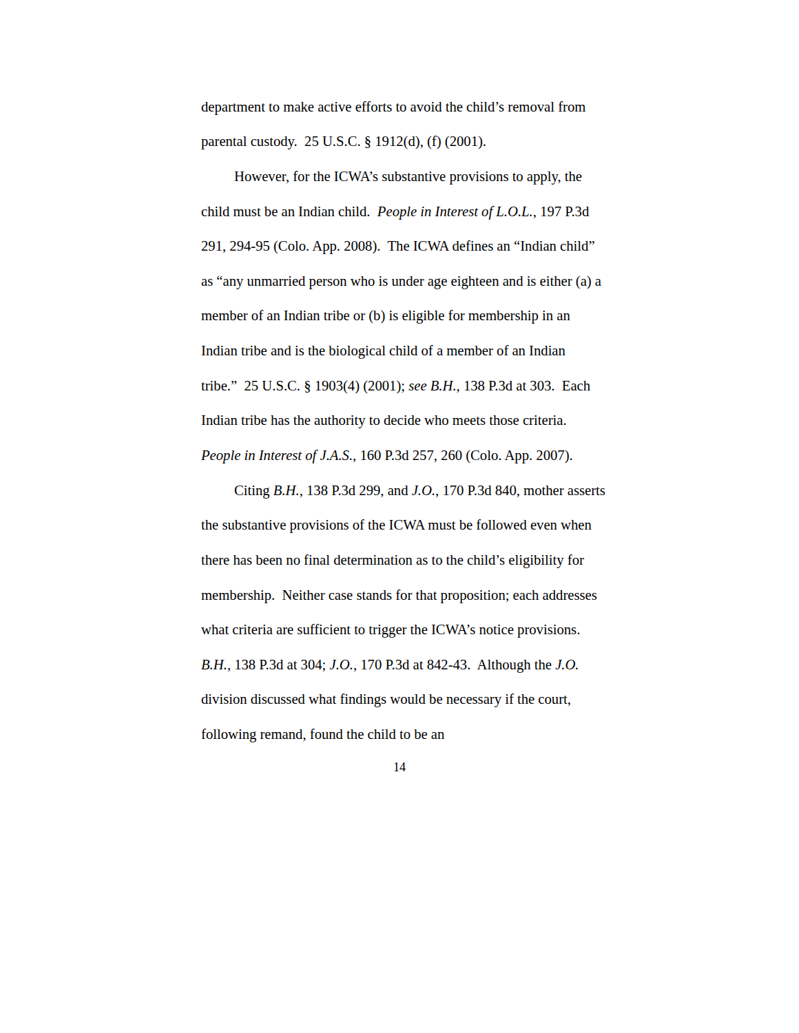department to make active efforts to avoid the child’s removal from parental custody. 25 U.S.C. § 1912(d), (f) (2001).
However, for the ICWA’s substantive provisions to apply, the child must be an Indian child. People in Interest of L.O.L., 197 P.3d 291, 294-95 (Colo. App. 2008). The ICWA defines an “Indian child” as “any unmarried person who is under age eighteen and is either (a) a member of an Indian tribe or (b) is eligible for membership in an Indian tribe and is the biological child of a member of an Indian tribe.” 25 U.S.C. § 1903(4) (2001); see B.H., 138 P.3d at 303. Each Indian tribe has the authority to decide who meets those criteria. People in Interest of J.A.S., 160 P.3d 257, 260 (Colo. App. 2007).
Citing B.H., 138 P.3d 299, and J.O., 170 P.3d 840, mother asserts the substantive provisions of the ICWA must be followed even when there has been no final determination as to the child’s eligibility for membership. Neither case stands for that proposition; each addresses what criteria are sufficient to trigger the ICWA’s notice provisions. B.H., 138 P.3d at 304; J.O., 170 P.3d at 842-43. Although the J.O. division discussed what findings would be necessary if the court, following remand, found the child to be an
14